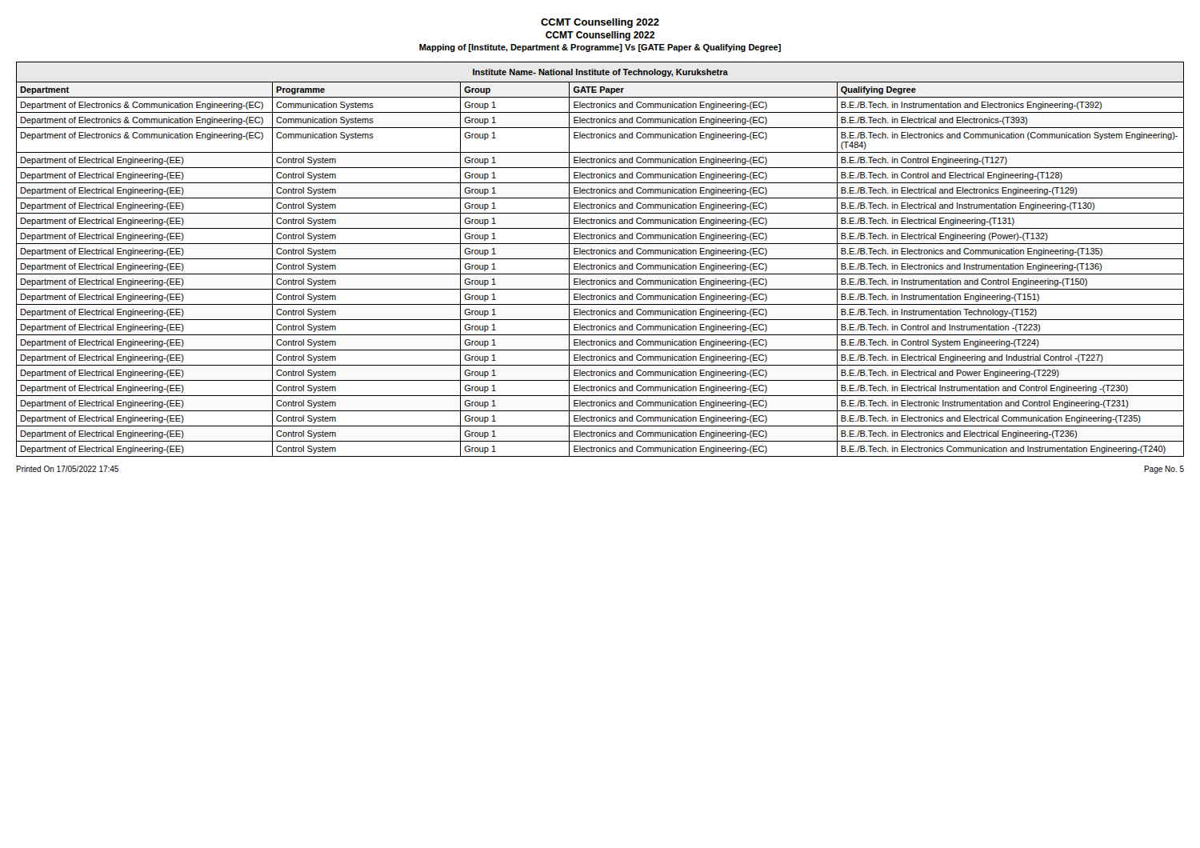CCMT Counselling 2022
CCMT Counselling 2022
Mapping of [Institute, Department & Programme] Vs [GATE Paper & Qualifying Degree]
Institute Name- National Institute of Technology, Kurukshetra
| Department | Programme | Group | GATE Paper | Qualifying Degree |
| --- | --- | --- | --- | --- |
| Department of Electronics & Communication Engineering-(EC) | Communication Systems | Group 1 | Electronics and Communication Engineering-(EC) | B.E./B.Tech. in Instrumentation and Electronics Engineering-(T392) |
| Department of Electronics & Communication Engineering-(EC) | Communication Systems | Group 1 | Electronics and Communication Engineering-(EC) | B.E./B.Tech. in Electrical and Electronics-(T393) |
| Department of Electronics & Communication Engineering-(EC) | Communication Systems | Group 1 | Electronics and Communication Engineering-(EC) | B.E./B.Tech. in Electronics and Communication (Communication System Engineering)-(T484) |
| Department of Electrical Engineering-(EE) | Control System | Group 1 | Electronics and Communication Engineering-(EC) | B.E./B.Tech. in Control Engineering-(T127) |
| Department of Electrical Engineering-(EE) | Control System | Group 1 | Electronics and Communication Engineering-(EC) | B.E./B.Tech. in Control and Electrical Engineering-(T128) |
| Department of Electrical Engineering-(EE) | Control System | Group 1 | Electronics and Communication Engineering-(EC) | B.E./B.Tech. in Electrical and Electronics Engineering-(T129) |
| Department of Electrical Engineering-(EE) | Control System | Group 1 | Electronics and Communication Engineering-(EC) | B.E./B.Tech. in Electrical and Instrumentation Engineering-(T130) |
| Department of Electrical Engineering-(EE) | Control System | Group 1 | Electronics and Communication Engineering-(EC) | B.E./B.Tech. in Electrical Engineering-(T131) |
| Department of Electrical Engineering-(EE) | Control System | Group 1 | Electronics and Communication Engineering-(EC) | B.E./B.Tech. in Electrical Engineering (Power)-(T132) |
| Department of Electrical Engineering-(EE) | Control System | Group 1 | Electronics and Communication Engineering-(EC) | B.E./B.Tech. in Electronics and Communication Engineering-(T135) |
| Department of Electrical Engineering-(EE) | Control System | Group 1 | Electronics and Communication Engineering-(EC) | B.E./B.Tech. in Electronics and Instrumentation Engineering-(T136) |
| Department of Electrical Engineering-(EE) | Control System | Group 1 | Electronics and Communication Engineering-(EC) | B.E./B.Tech. in Instrumentation and Control Engineering-(T150) |
| Department of Electrical Engineering-(EE) | Control System | Group 1 | Electronics and Communication Engineering-(EC) | B.E./B.Tech. in Instrumentation Engineering-(T151) |
| Department of Electrical Engineering-(EE) | Control System | Group 1 | Electronics and Communication Engineering-(EC) | B.E./B.Tech. in Instrumentation Technology-(T152) |
| Department of Electrical Engineering-(EE) | Control System | Group 1 | Electronics and Communication Engineering-(EC) | B.E./B.Tech. in Control and Instrumentation -(T223) |
| Department of Electrical Engineering-(EE) | Control System | Group 1 | Electronics and Communication Engineering-(EC) | B.E./B.Tech. in Control System Engineering-(T224) |
| Department of Electrical Engineering-(EE) | Control System | Group 1 | Electronics and Communication Engineering-(EC) | B.E./B.Tech. in Electrical Engineering and Industrial Control -(T227) |
| Department of Electrical Engineering-(EE) | Control System | Group 1 | Electronics and Communication Engineering-(EC) | B.E./B.Tech. in Electrical and Power Engineering-(T229) |
| Department of Electrical Engineering-(EE) | Control System | Group 1 | Electronics and Communication Engineering-(EC) | B.E./B.Tech. in Electrical Instrumentation and Control Engineering -(T230) |
| Department of Electrical Engineering-(EE) | Control System | Group 1 | Electronics and Communication Engineering-(EC) | B.E./B.Tech. in Electronic Instrumentation and Control Engineering-(T231) |
| Department of Electrical Engineering-(EE) | Control System | Group 1 | Electronics and Communication Engineering-(EC) | B.E./B.Tech. in Electronics and Electrical Communication Engineering-(T235) |
| Department of Electrical Engineering-(EE) | Control System | Group 1 | Electronics and Communication Engineering-(EC) | B.E./B.Tech. in Electronics and Electrical Engineering-(T236) |
| Department of Electrical Engineering-(EE) | Control System | Group 1 | Electronics and Communication Engineering-(EC) | B.E./B.Tech. in Electronics Communication and Instrumentation Engineering-(T240) |
Printed On 17/05/2022 17:45 Page No. 5